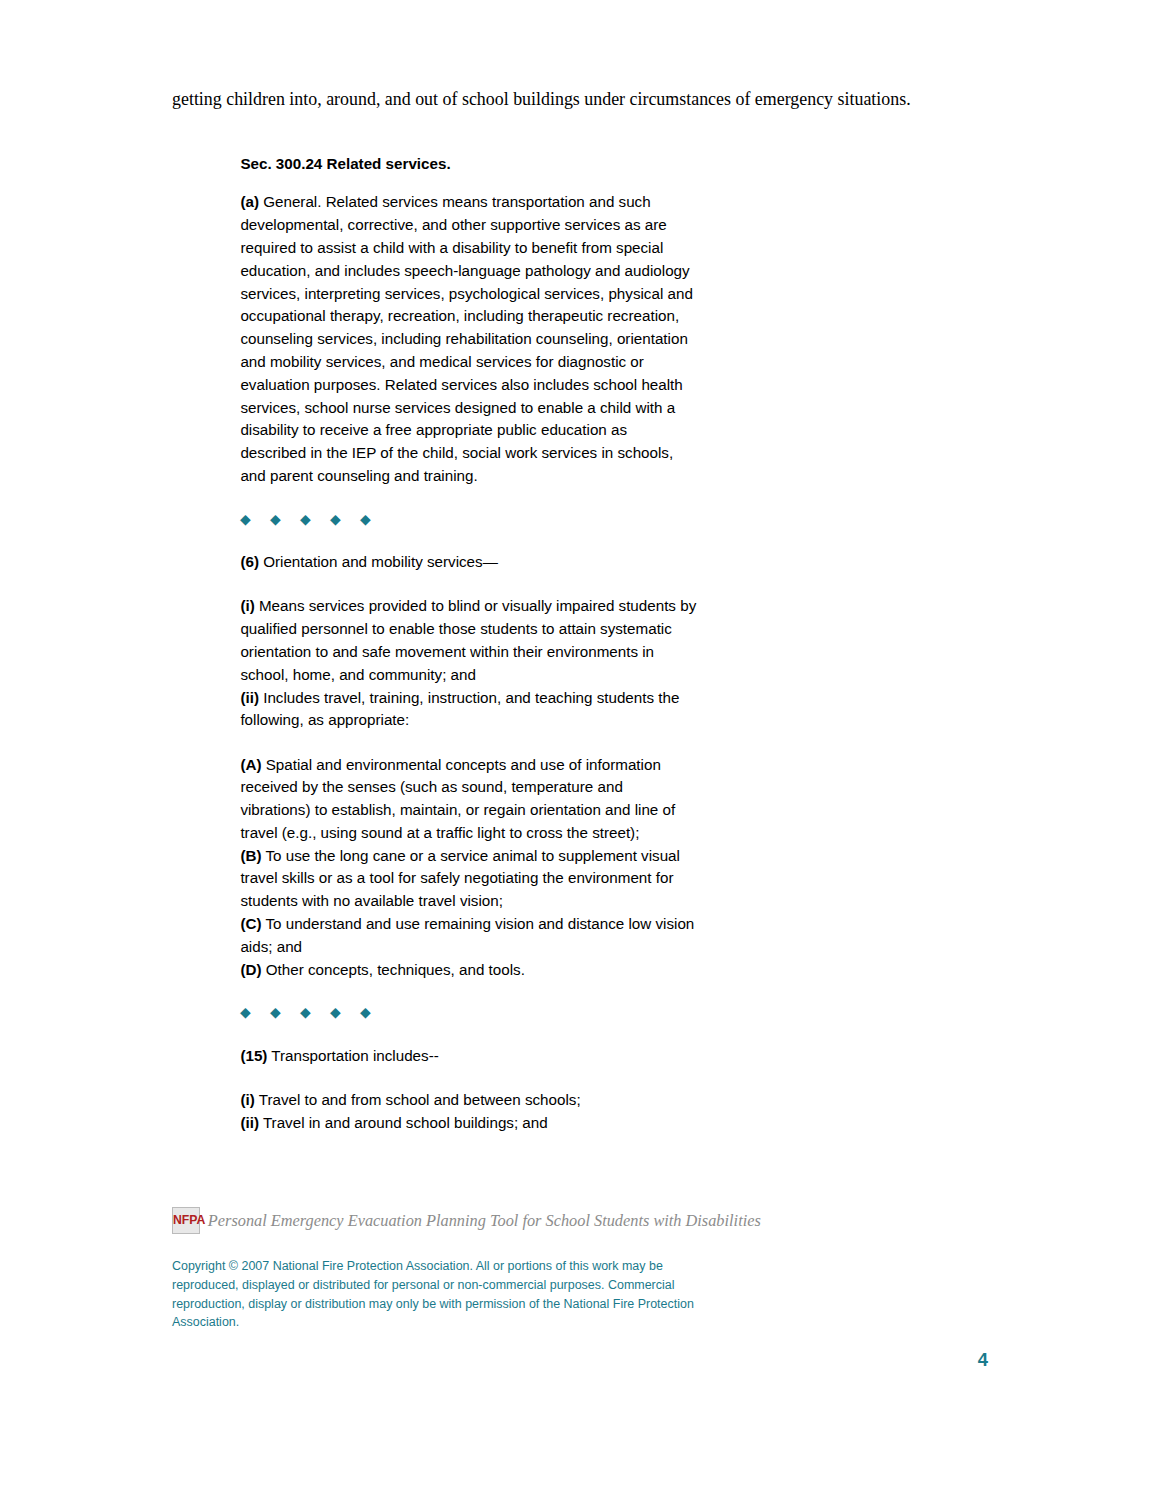getting children into, around, and out of school buildings under circumstances of emergency situations.
Sec. 300.24 Related services.
(a) General. Related services means transportation and such developmental, corrective, and other supportive services as are required to assist a child with a disability to benefit from special education, and includes speech-language pathology and audiology services, interpreting services, psychological services, physical and occupational therapy, recreation, including therapeutic recreation, counseling services, including rehabilitation counseling, orientation and mobility services, and medical services for diagnostic or evaluation purposes. Related services also includes school health services, school nurse services designed to enable a child with a disability to receive a free appropriate public education as described in the IEP of the child, social work services in schools, and parent counseling and training.
◆ ◆ ◆ ◆ ◆
(6) Orientation and mobility services—
(i) Means services provided to blind or visually impaired students by qualified personnel to enable those students to attain systematic orientation to and safe movement within their environments in school, home, and community; and
(ii) Includes travel, training, instruction, and teaching students the following, as appropriate:
(A) Spatial and environmental concepts and use of information received by the senses (such as sound, temperature and vibrations) to establish, maintain, or regain orientation and line of travel (e.g., using sound at a traffic light to cross the street);
(B) To use the long cane or a service animal to supplement visual travel skills or as a tool for safely negotiating the environment for students with no available travel vision;
(C) To understand and use remaining vision and distance low vision aids; and
(D) Other concepts, techniques, and tools.
◆ ◆ ◆ ◆ ◆
(15) Transportation includes--
(i) Travel to and from school and between schools;
(ii) Travel in and around school buildings; and
NFPA Personal Emergency Evacuation Planning Tool for School Students with Disabilities
Copyright © 2007 National Fire Protection Association. All or portions of this work may be reproduced, displayed or distributed for personal or non-commercial purposes. Commercial reproduction, display or distribution may only be with permission of the National Fire Protection Association.
4